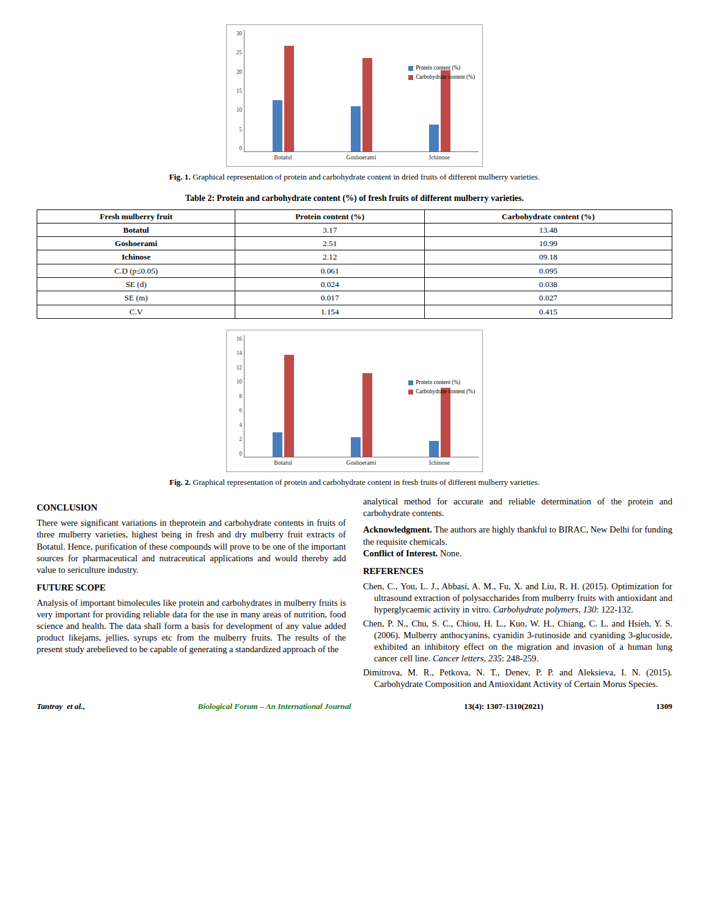30 25 20 15 10 5 0
Protein content (%)
Carbohydrate content (%)
Botatul Goshoerami Ichinose
Fig. 1. Graphical representation of protein and carbohydrate content in dried fruits of different mulberry varieties.
Table 2: Protein and carbohydrate content (%) of fresh fruits of different mulberry varieties.
| Fresh mulberry fruit | Protein content (%) | Carbohydrate content (%) |
| --- | --- | --- |
| Botatul | 3.17 | 13.48 |
| Goshoerami | 2.51 | 10.99 |
| Ichinose | 2.12 | 09.18 |
| C.D (p≤0.05) | 0.061 | 0.095 |
| SE (d) | 0.024 | 0.038 |
| SE (m) | 0.017 | 0.027 |
| C.V | 1.154 | 0.415 |
16 14 12 10 8 6 4 2 0
Protein content (%)
Carbohydrate content (%)
Botatul Goshoerami Ichinose
Fig. 2. Graphical representation of protein and carbohydrate content in fresh fruits of different mulberry varieties.
Conclusion
There were significant variations in theprotein and carbohydrate contents in fruits of three mulberry varieties, highest being in fresh and dry mulberry fruit extracts of Botatul. Hence, purification of these compounds will prove to be one of the important sources for pharmaceutical and nutraceutical applications and would thereby add value to sericulture industry.
Future Scope
Analysis of important bimolecules like protein and carbohydrates in mulberry fruits is very important for providing reliable data for the use in many areas of nutrition, food science and health. The data shall form a basis for development of any value added product likejams, jellies, syrups etc from the mulberry fruits. The results of the present study arebelieved to be capable of generating a standardized approach of the
analytical method for accurate and reliable determination of the protein and carbohydrate contents.
Acknowledgment. The authors are highly thankful to BIRAC, New Delhi for funding the requisite chemicals.
Conflict of Interest. None.
References
Chen, C., You, L. J., Abbasi, A. M., Fu, X. and Liu, R. H. (2015). Optimization for ultrasound extraction of polysaccharides from mulberry fruits with antioxidant and hyperglycaemic activity in vitro. Carbohydrate polymers, 130: 122-132.
Chen, P. N., Chu, S. C., Chiou, H. L., Kuo, W. H., Chiang, C. L. and Hsieh, Y. S. (2006). Mulberry anthocyanins, cyanidin 3-rutinoside and cyaniding 3-glucoside, exhibited an inhibitory effect on the migration and invasion of a human lung cancer cell line. Cancer letters, 235: 248-259.
Dimitrova, M. R., Petkova, N. T., Denev, P. P. and Aleksieva, I. N. (2015). Carbohydrate Composition and Antioxidant Activity of Certain Morus Species.
Tantray et al., Biological Forum – An International Journal 13(4): 1307-1310(2021) 1309